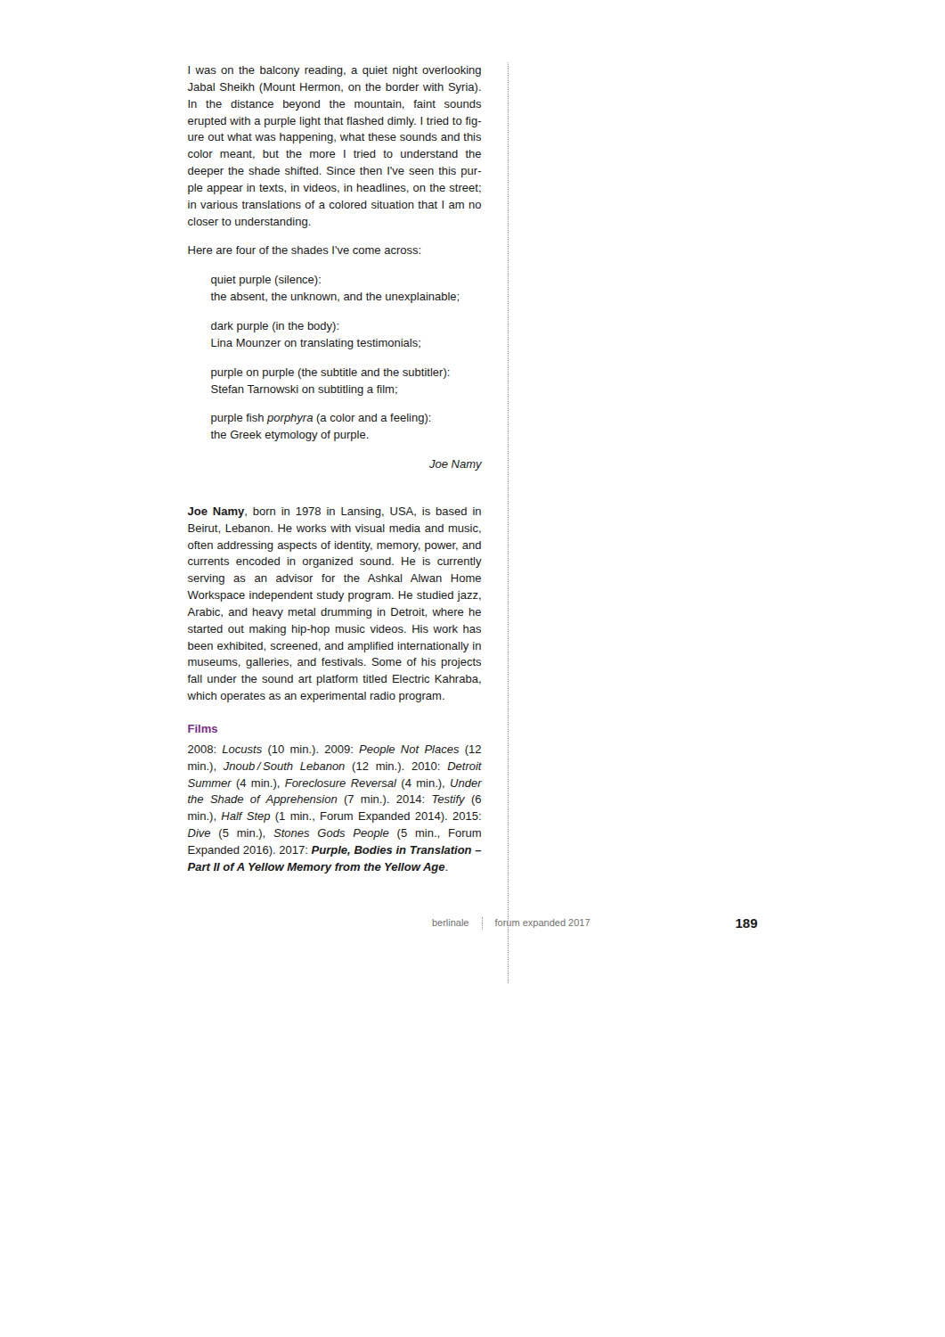I was on the balcony reading, a quiet night overlooking Jabal Sheikh (Mount Hermon, on the border with Syria). In the distance beyond the mountain, faint sounds erupted with a purple light that flashed dimly. I tried to figure out what was happening, what these sounds and this color meant, but the more I tried to understand the deeper the shade shifted. Since then I've seen this purple appear in texts, in videos, in headlines, on the street; in various translations of a colored situation that I am no closer to understanding.
Here are four of the shades I've come across:
quiet purple (silence):
the absent, the unknown, and the unexplainable;
dark purple (in the body):
Lina Mounzer on translating testimonials;
purple on purple (the subtitle and the subtitler):
Stefan Tarnowski on subtitling a film;
purple fish porphyra (a color and a feeling):
the Greek etymology of purple.
Joe Namy
Joe Namy, born in 1978 in Lansing, USA, is based in Beirut, Lebanon. He works with visual media and music, often addressing aspects of identity, memory, power, and currents encoded in organized sound. He is currently serving as an advisor for the Ashkal Alwan Home Workspace independent study program. He studied jazz, Arabic, and heavy metal drumming in Detroit, where he started out making hip-hop music videos. His work has been exhibited, screened, and amplified internationally in museums, galleries, and festivals. Some of his projects fall under the sound art platform titled Electric Kahraba, which operates as an experimental radio program.
Films
2008: Locusts (10 min.). 2009: People Not Places (12 min.), Jnoub / South Lebanon (12 min.). 2010: Detroit Summer (4 min.), Foreclosure Reversal (4 min.), Under the Shade of Apprehension (7 min.). 2014: Testify (6 min.), Half Step (1 min., Forum Expanded 2014). 2015: Dive (5 min.), Stones Gods People (5 min., Forum Expanded 2016). 2017: Purple, Bodies in Translation – Part II of A Yellow Memory from the Yellow Age.
berlinale
forum expanded 2017
189